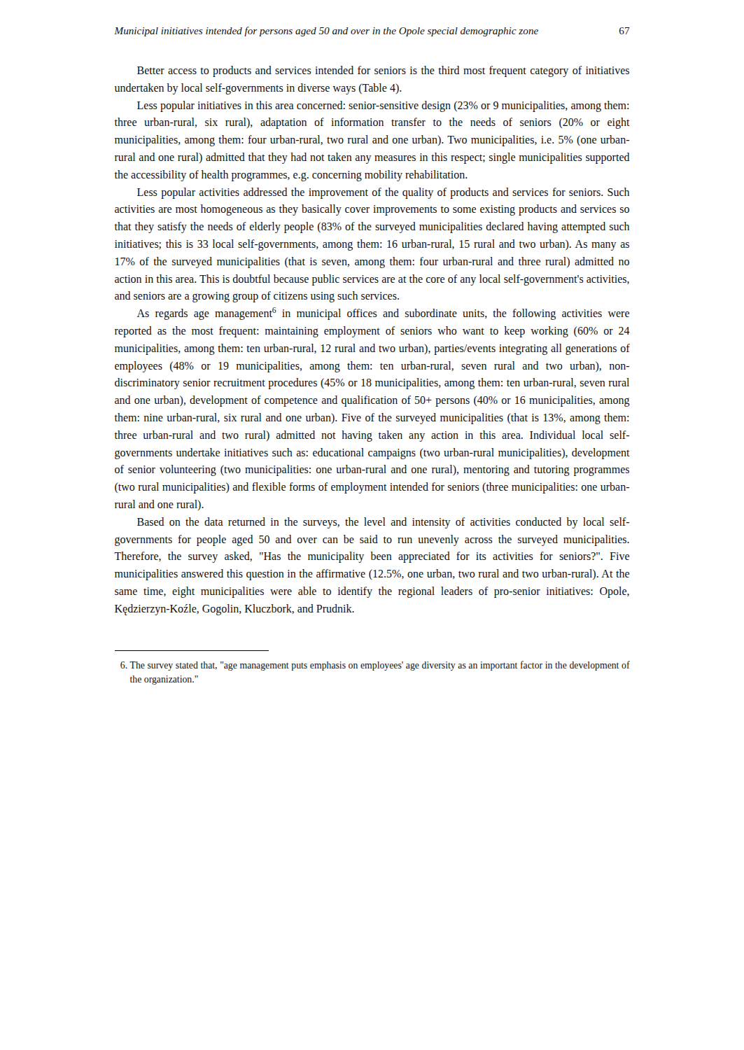Municipal initiatives intended for persons aged 50 and over in the Opole special demographic zone 67
Better access to products and services intended for seniors is the third most frequent category of initiatives undertaken by local self-governments in diverse ways (Table 4).
Less popular initiatives in this area concerned: senior-sensitive design (23% or 9 municipalities, among them: three urban-rural, six rural), adaptation of information transfer to the needs of seniors (20% or eight municipalities, among them: four urban-rural, two rural and one urban). Two municipalities, i.e. 5% (one urban-rural and one rural) admitted that they had not taken any measures in this respect; single municipalities supported the accessibility of health programmes, e.g. concerning mobility rehabilitation.
Less popular activities addressed the improvement of the quality of products and services for seniors. Such activities are most homogeneous as they basically cover improvements to some existing products and services so that they satisfy the needs of elderly people (83% of the surveyed municipalities declared having attempted such initiatives; this is 33 local self-governments, among them: 16 urban-rural, 15 rural and two urban). As many as 17% of the surveyed municipalities (that is seven, among them: four urban-rural and three rural) admitted no action in this area. This is doubtful because public services are at the core of any local self-government's activities, and seniors are a growing group of citizens using such services.
As regards age management6 in municipal offices and subordinate units, the following activities were reported as the most frequent: maintaining employment of seniors who want to keep working (60% or 24 municipalities, among them: ten urban-rural, 12 rural and two urban), parties/events integrating all generations of employees (48% or 19 municipalities, among them: ten urban-rural, seven rural and two urban), non-discriminatory senior recruitment procedures (45% or 18 municipalities, among them: ten urban-rural, seven rural and one urban), development of competence and qualification of 50+ persons (40% or 16 municipalities, among them: nine urban-rural, six rural and one urban). Five of the surveyed municipalities (that is 13%, among them: three urban-rural and two rural) admitted not having taken any action in this area. Individual local self-governments undertake initiatives such as: educational campaigns (two urban-rural municipalities), development of senior volunteering (two municipalities: one urban-rural and one rural), mentoring and tutoring programmes (two rural municipalities) and flexible forms of employment intended for seniors (three municipalities: one urban-rural and one rural).
Based on the data returned in the surveys, the level and intensity of activities conducted by local self-governments for people aged 50 and over can be said to run unevenly across the surveyed municipalities. Therefore, the survey asked, "Has the municipality been appreciated for its activities for seniors?". Five municipalities answered this question in the affirmative (12.5%, one urban, two rural and two urban-rural). At the same time, eight municipalities were able to identify the regional leaders of pro-senior initiatives: Opole, Kędzierzyn-Koźle, Gogolin, Kluczbork, and Prudnik.
The survey stated that, "age management puts emphasis on employees' age diversity as an important factor in the development of the organization."